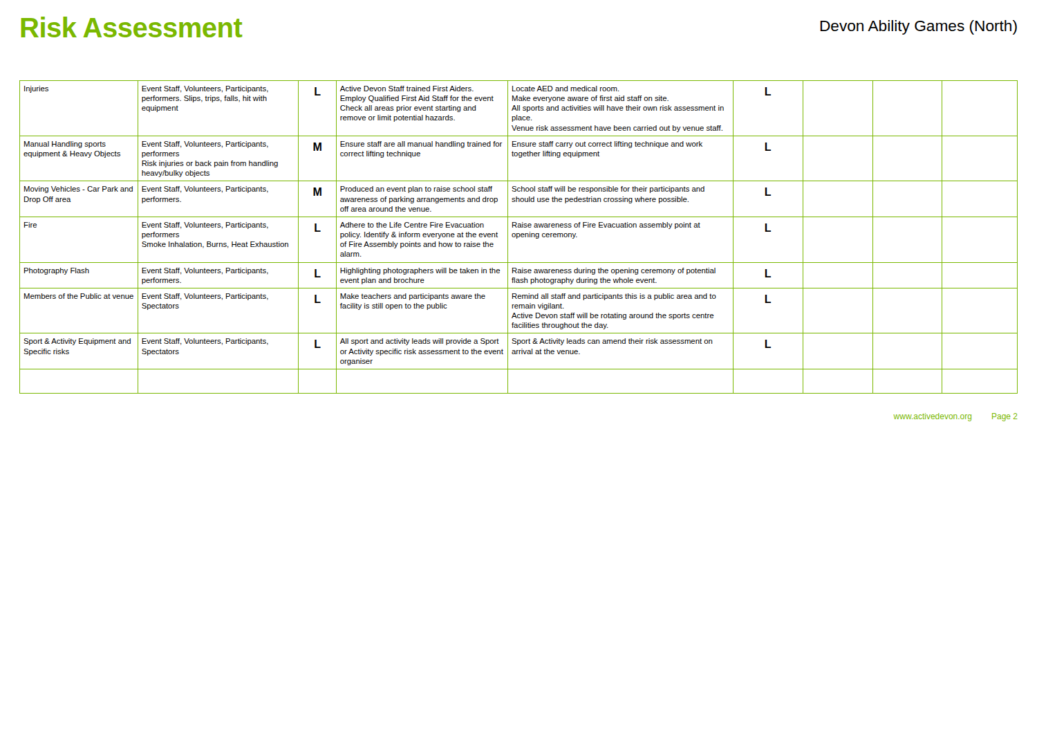Risk Assessment
Devon Ability Games (North)
| Injuries | Event Staff, Volunteers, Participants, performers. Slips, trips, falls, hit with equipment | L | Active Devon Staff trained First Aiders. Employ Qualified First Aid Staff for the event Check all areas prior event starting and remove or limit potential hazards. | Locate AED and medical room. Make everyone aware of first aid staff on site. All sports and activities will have their own risk assessment in place. Venue risk assessment have been carried out by venue staff. | L | | | |
| Manual Handling sports equipment & Heavy Objects | Event Staff, Volunteers, Participants, performers Risk injuries or back pain from handling heavy/bulky objects | M | Ensure staff are all manual handling trained for correct lifting technique | Ensure staff carry out correct lifting technique and work together lifting equipment | L | | | |
| Moving Vehicles - Car Park and Drop Off area | Event Staff, Volunteers, Participants, performers. | M | Produced an event plan to raise school staff awareness of parking arrangements and drop off area around the venue. | School staff will be responsible for their participants and should use the pedestrian crossing where possible. | L | | | |
| Fire | Event Staff, Volunteers, Participants, performers Smoke Inhalation, Burns, Heat Exhaustion | L | Adhere to the Life Centre Fire Evacuation policy. Identify & inform everyone at the event of Fire Assembly points and how to raise the alarm. | Raise awareness of Fire Evacuation assembly point at opening ceremony. | L | | | |
| Photography Flash | Event Staff, Volunteers, Participants, performers. | L | Highlighting photographers will be taken in the event plan and brochure | Raise awareness during the opening ceremony of potential flash photography during the whole event. | L | | | |
| Members of the Public at venue | Event Staff, Volunteers, Participants, Spectators | L | Make teachers and participants aware the facility is still open to the public | Remind all staff and participants this is a public area and to remain vigilant. Active Devon staff will be rotating around the sports centre facilities throughout the day. | L | | | |
| Sport & Activity Equipment and Specific risks | Event Staff, Volunteers, Participants, Spectators | L | All sport and activity leads will provide a Sport or Activity specific risk assessment to the event organiser | Sport & Activity leads can amend their risk assessment on arrival at the venue. | L | | | |
www.activedevon.org Page 2